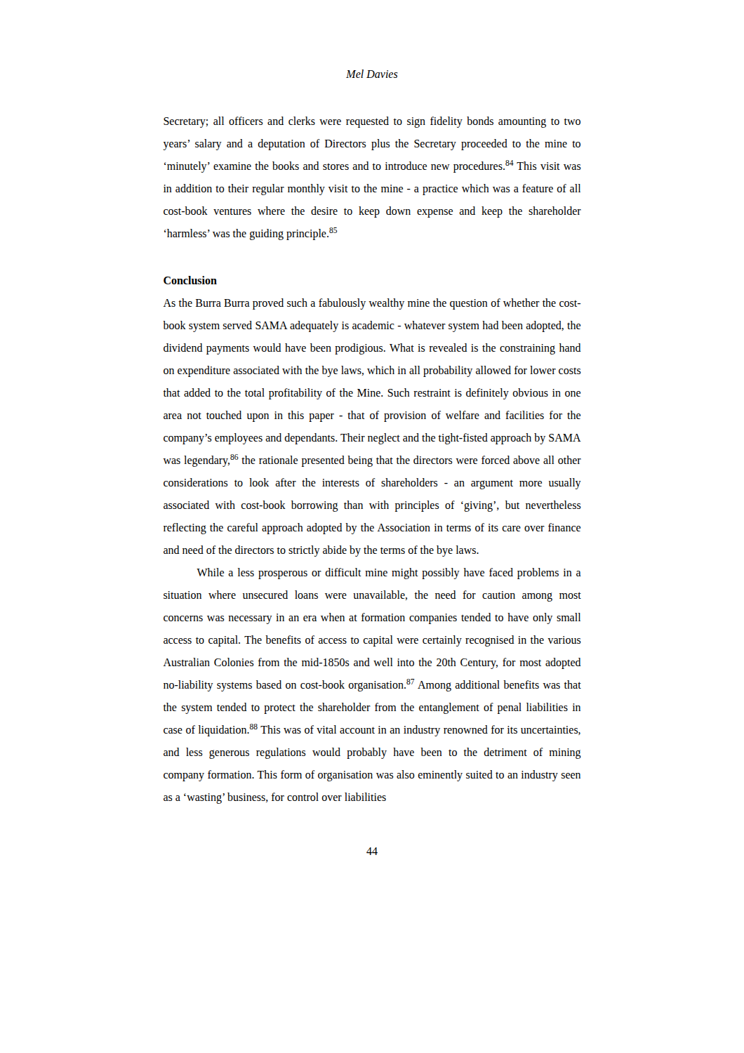Mel Davies
Secretary; all officers and clerks were requested to sign fidelity bonds amounting to two years’ salary and a deputation of Directors plus the Secretary proceeded to the mine to ‘minutely’ examine the books and stores and to introduce new procedures.84 This visit was in addition to their regular monthly visit to the mine - a practice which was a feature of all cost-book ventures where the desire to keep down expense and keep the shareholder ‘harmless’ was the guiding principle.85
Conclusion
As the Burra Burra proved such a fabulously wealthy mine the question of whether the cost-book system served SAMA adequately is academic - whatever system had been adopted, the dividend payments would have been prodigious. What is revealed is the constraining hand on expenditure associated with the bye laws, which in all probability allowed for lower costs that added to the total profitability of the Mine. Such restraint is definitely obvious in one area not touched upon in this paper - that of provision of welfare and facilities for the company’s employees and dependants. Their neglect and the tight-fisted approach by SAMA was legendary,86 the rationale presented being that the directors were forced above all other considerations to look after the interests of shareholders - an argument more usually associated with cost-book borrowing than with principles of ‘giving’, but nevertheless reflecting the careful approach adopted by the Association in terms of its care over finance and need of the directors to strictly abide by the terms of the bye laws.
While a less prosperous or difficult mine might possibly have faced problems in a situation where unsecured loans were unavailable, the need for caution among most concerns was necessary in an era when at formation companies tended to have only small access to capital. The benefits of access to capital were certainly recognised in the various Australian Colonies from the mid-1850s and well into the 20th Century, for most adopted no-liability systems based on cost-book organisation.87 Among additional benefits was that the system tended to protect the shareholder from the entanglement of penal liabilities in case of liquidation.88 This was of vital account in an industry renowned for its uncertainties, and less generous regulations would probably have been to the detriment of mining company formation. This form of organisation was also eminently suited to an industry seen as a ‘wasting’ business, for control over liabilities
44